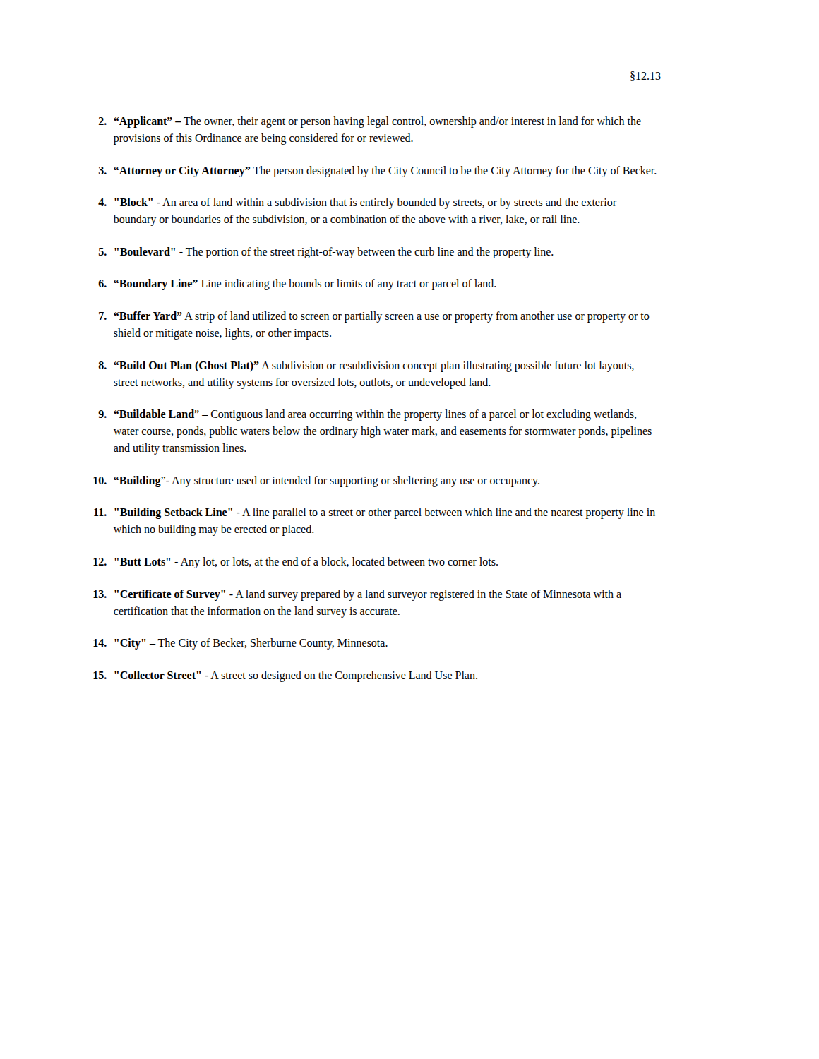§12.13
“Applicant” – The owner, their agent or person having legal control, ownership and/or interest in land for which the provisions of this Ordinance are being considered for or reviewed.
“Attorney or City Attorney” The person designated by the City Council to be the City Attorney for the City of Becker.
"Block" - An area of land within a subdivision that is entirely bounded by streets, or by streets and the exterior boundary or boundaries of the subdivision, or a combination of the above with a river, lake, or rail line.
"Boulevard" - The portion of the street right-of-way between the curb line and the property line.
“Boundary Line” Line indicating the bounds or limits of any tract or parcel of land.
“Buffer Yard” A strip of land utilized to screen or partially screen a use or property from another use or property or to shield or mitigate noise, lights, or other impacts.
“Build Out Plan (Ghost Plat)” A subdivision or resubdivision concept plan illustrating possible future lot layouts, street networks, and utility systems for oversized lots, outlots, or undeveloped land.
“Buildable Land” – Contiguous land area occurring within the property lines of a parcel or lot excluding wetlands, water course, ponds, public waters below the ordinary high water mark, and easements for stormwater ponds, pipelines and utility transmission lines.
“Building”- Any structure used or intended for supporting or sheltering any use or occupancy.
"Building Setback Line" - A line parallel to a street or other parcel between which line and the nearest property line in which no building may be erected or placed.
"Butt Lots" - Any lot, or lots, at the end of a block, located between two corner lots.
"Certificate of Survey" - A land survey prepared by a land surveyor registered in the State of Minnesota with a certification that the information on the land survey is accurate.
"City" – The City of Becker, Sherburne County, Minnesota.
"Collector Street" - A street so designed on the Comprehensive Land Use Plan.